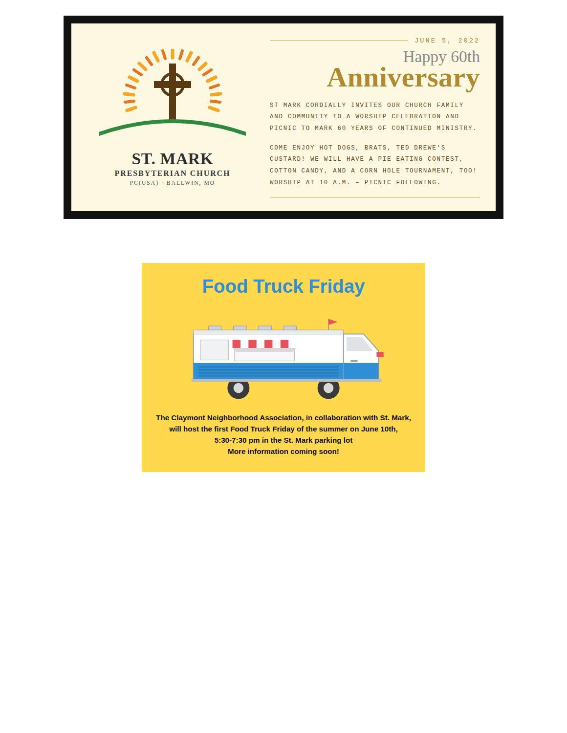ST. MARK
PRESBYTERIAN CHURCH
PC(USA) · BALLWIN, MO
JUNE 5, 2022
Happy 60th
Anniversary
St Mark cordially invites our church family and community to a worship celebration and picnic to mark 60 years of continued ministry.
Come enjoy hot dogs, brats, Ted Drewe's custard! We will have a pie eating contest, cotton candy, and a corn hole tournament, too! Worship at 10 a.m. – picnic following.
Food Truck Friday
The Claymont Neighborhood Association, in collaboration with St. Mark, will host the first Food Truck Friday of the summer on June 10th,
5:30-7:30 pm in the St. Mark parking lot
More information coming soon!